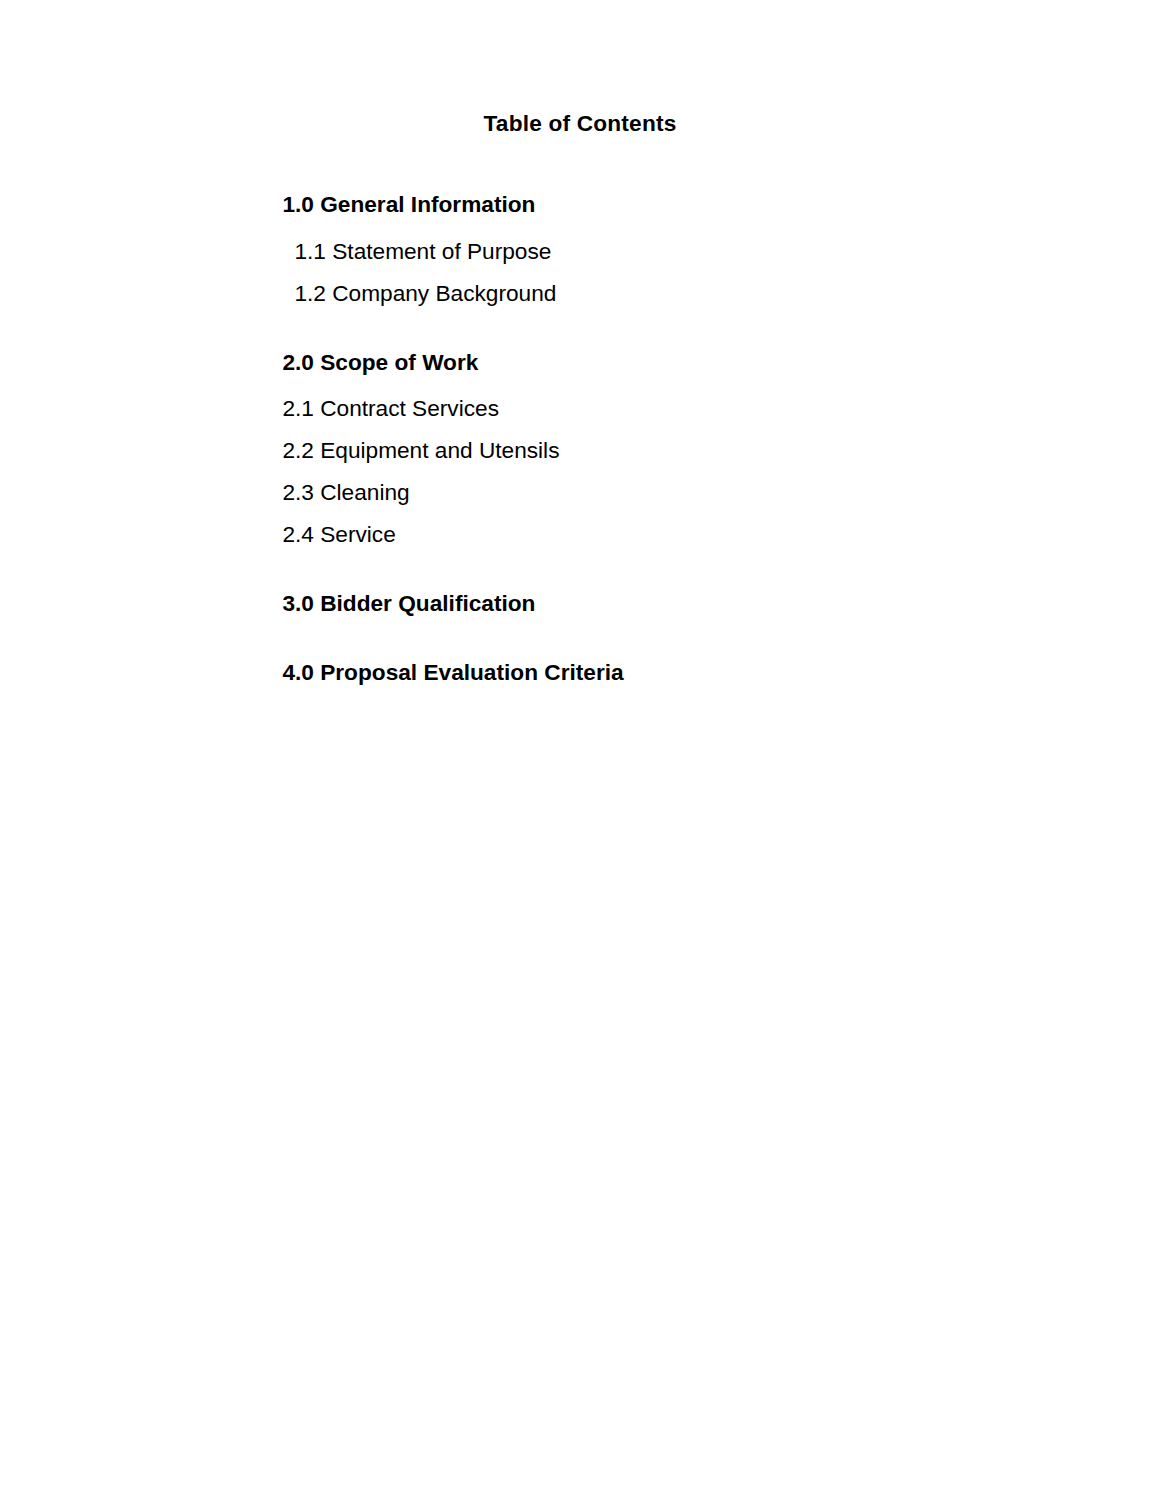Table of Contents
1.0 General Information
1.1 Statement of Purpose
1.2 Company Background
2.0 Scope of Work
2.1 Contract Services
2.2 Equipment and Utensils
2.3 Cleaning
2.4 Service
3.0 Bidder Qualification
4.0 Proposal Evaluation Criteria